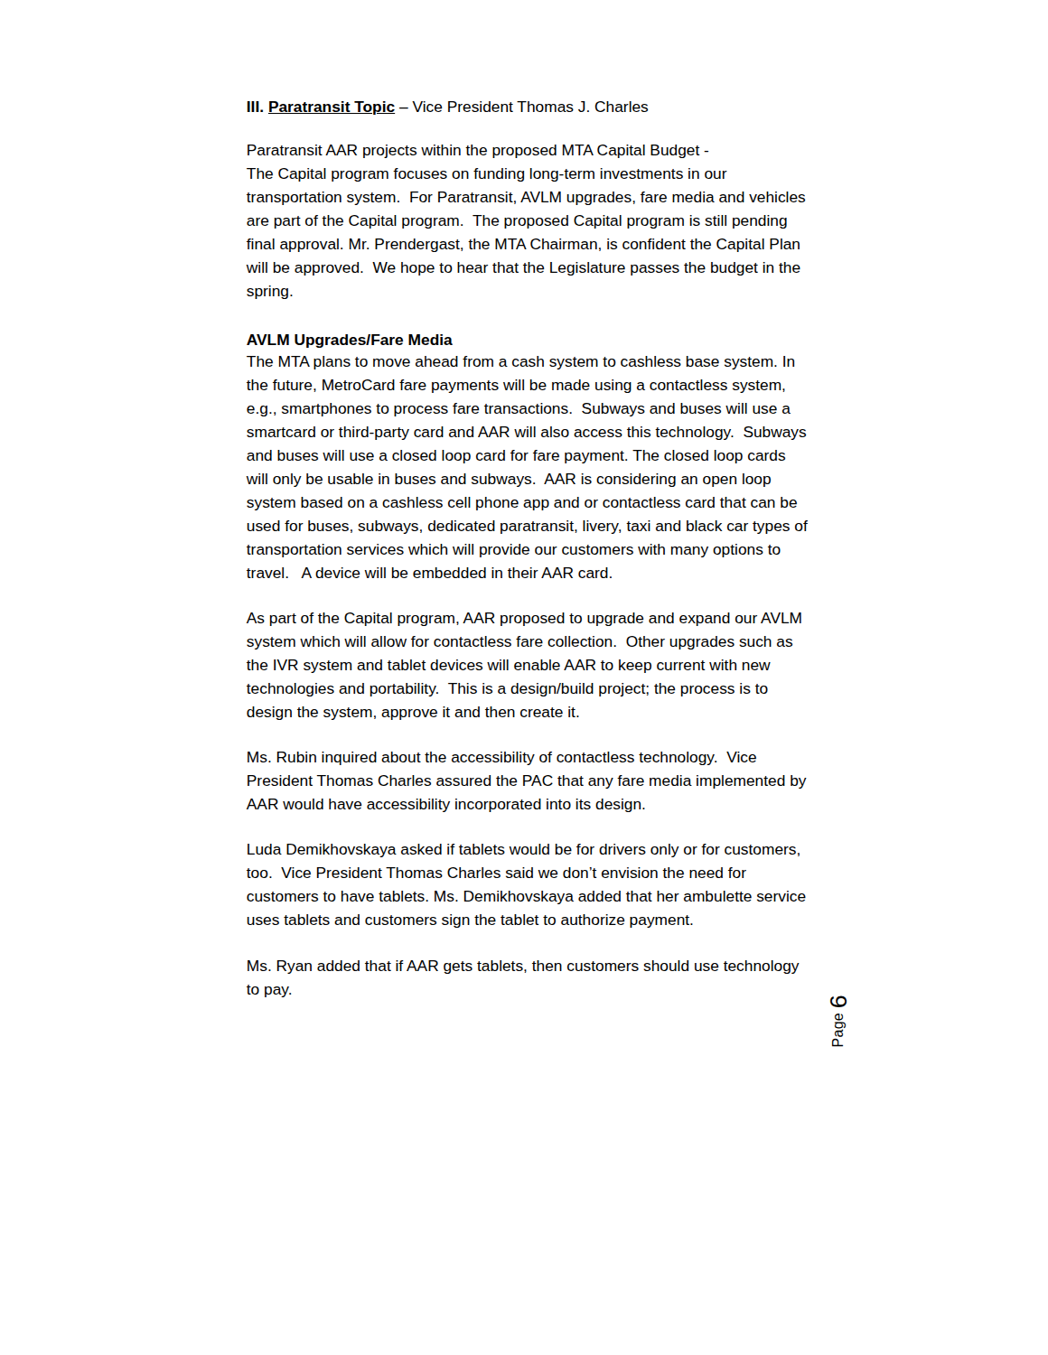III. Paratransit Topic – Vice President Thomas J. Charles
Paratransit AAR projects within the proposed MTA Capital Budget -
The Capital program focuses on funding long-term investments in our transportation system. For Paratransit, AVLM upgrades, fare media and vehicles are part of the Capital program. The proposed Capital program is still pending final approval. Mr. Prendergast, the MTA Chairman, is confident the Capital Plan will be approved. We hope to hear that the Legislature passes the budget in the spring.
AVLM Upgrades/Fare Media
The MTA plans to move ahead from a cash system to cashless base system. In the future, MetroCard fare payments will be made using a contactless system, e.g., smartphones to process fare transactions. Subways and buses will use a smartcard or third-party card and AAR will also access this technology. Subways and buses will use a closed loop card for fare payment. The closed loop cards will only be usable in buses and subways. AAR is considering an open loop system based on a cashless cell phone app and or contactless card that can be used for buses, subways, dedicated paratransit, livery, taxi and black car types of transportation services which will provide our customers with many options to travel. A device will be embedded in their AAR card.
As part of the Capital program, AAR proposed to upgrade and expand our AVLM system which will allow for contactless fare collection. Other upgrades such as the IVR system and tablet devices will enable AAR to keep current with new technologies and portability. This is a design/build project; the process is to design the system, approve it and then create it.
Ms. Rubin inquired about the accessibility of contactless technology. Vice President Thomas Charles assured the PAC that any fare media implemented by AAR would have accessibility incorporated into its design.
Luda Demikhovskaya asked if tablets would be for drivers only or for customers, too. Vice President Thomas Charles said we don’t envision the need for customers to have tablets. Ms. Demikhovskaya added that her ambulette service uses tablets and customers sign the tablet to authorize payment.
Ms. Ryan added that if AAR gets tablets, then customers should use technology to pay.
Page 6